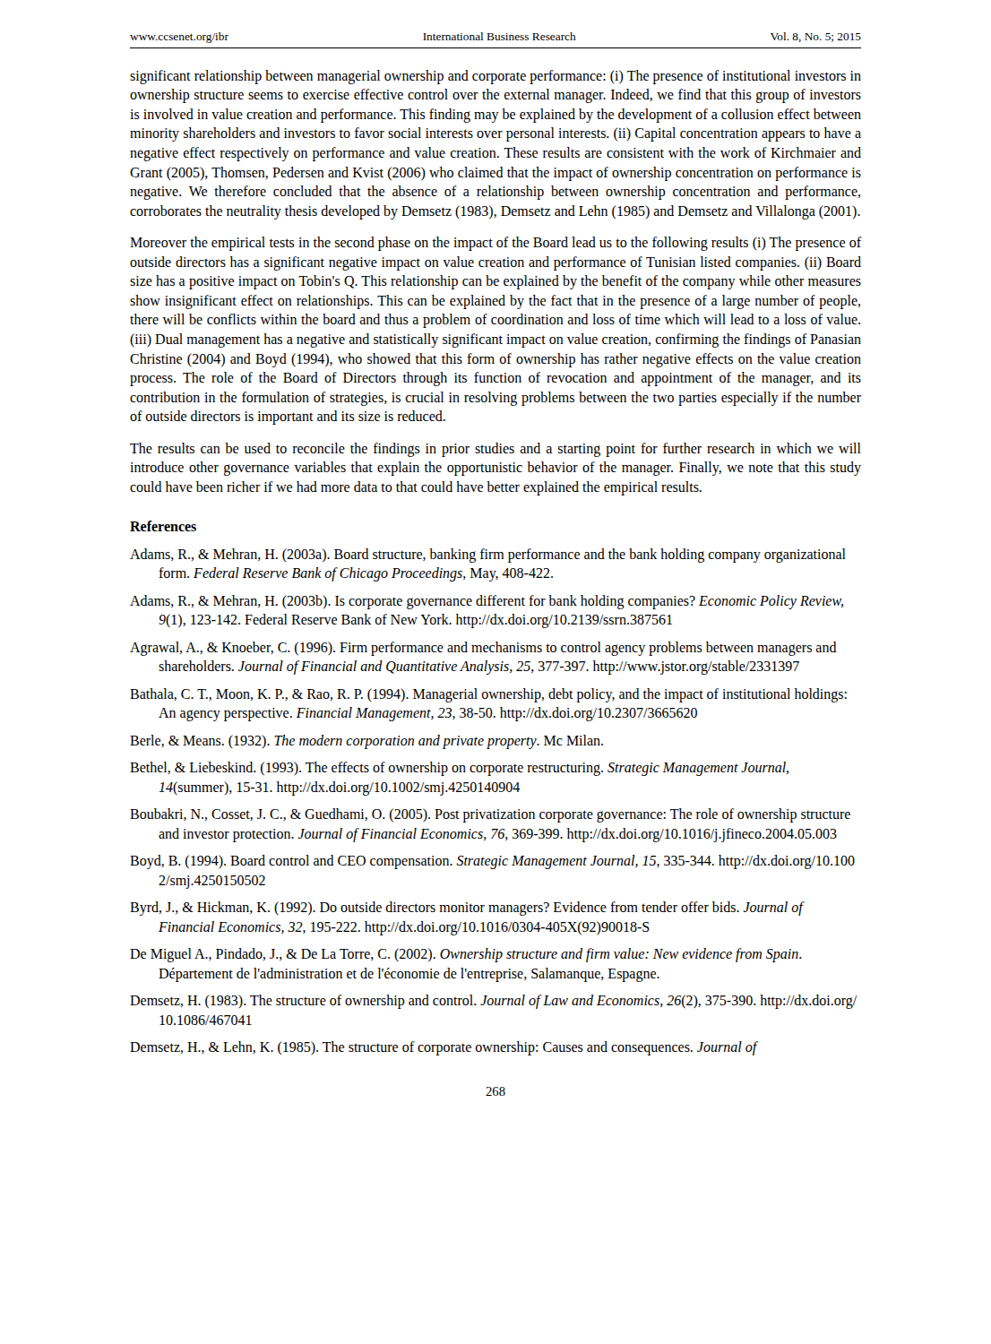www.ccsenet.org/ibr International Business Research Vol. 8, No. 5; 2015
significant relationship between managerial ownership and corporate performance: (i) The presence of institutional investors in ownership structure seems to exercise effective control over the external manager. Indeed, we find that this group of investors is involved in value creation and performance. This finding may be explained by the development of a collusion effect between minority shareholders and investors to favor social interests over personal interests. (ii) Capital concentration appears to have a negative effect respectively on performance and value creation. These results are consistent with the work of Kirchmaier and Grant (2005), Thomsen, Pedersen and Kvist (2006) who claimed that the impact of ownership concentration on performance is negative. We therefore concluded that the absence of a relationship between ownership concentration and performance, corroborates the neutrality thesis developed by Demsetz (1983), Demsetz and Lehn (1985) and Demsetz and Villalonga (2001).
Moreover the empirical tests in the second phase on the impact of the Board lead us to the following results (i) The presence of outside directors has a significant negative impact on value creation and performance of Tunisian listed companies. (ii) Board size has a positive impact on Tobin's Q. This relationship can be explained by the benefit of the company while other measures show insignificant effect on relationships. This can be explained by the fact that in the presence of a large number of people, there will be conflicts within the board and thus a problem of coordination and loss of time which will lead to a loss of value. (iii) Dual management has a negative and statistically significant impact on value creation, confirming the findings of Panasian Christine (2004) and Boyd (1994), who showed that this form of ownership has rather negative effects on the value creation process. The role of the Board of Directors through its function of revocation and appointment of the manager, and its contribution in the formulation of strategies, is crucial in resolving problems between the two parties especially if the number of outside directors is important and its size is reduced.
The results can be used to reconcile the findings in prior studies and a starting point for further research in which we will introduce other governance variables that explain the opportunistic behavior of the manager. Finally, we note that this study could have been richer if we had more data to that could have better explained the empirical results.
References
Adams, R., & Mehran, H. (2003a). Board structure, banking firm performance and the bank holding company organizational form. Federal Reserve Bank of Chicago Proceedings, May, 408-422.
Adams, R., & Mehran, H. (2003b). Is corporate governance different for bank holding companies? Economic Policy Review, 9(1), 123-142. Federal Reserve Bank of New York. http://dx.doi.org/10.2139/ssrn.387561
Agrawal, A., & Knoeber, C. (1996). Firm performance and mechanisms to control agency problems between managers and shareholders. Journal of Financial and Quantitative Analysis, 25, 377-397. http://www.jstor.org/stable/2331397
Bathala, C. T., Moon, K. P., & Rao, R. P. (1994). Managerial ownership, debt policy, and the impact of institutional holdings: An agency perspective. Financial Management, 23, 38-50. http://dx.doi.org/10.2307/3665620
Berle, & Means. (1932). The modern corporation and private property. Mc Milan.
Bethel, & Liebeskind. (1993). The effects of ownership on corporate restructuring. Strategic Management Journal, 14(summer), 15-31. http://dx.doi.org/10.1002/smj.4250140904
Boubakri, N., Cosset, J. C., & Guedhami, O. (2005). Post privatization corporate governance: The role of ownership structure and investor protection. Journal of Financial Economics, 76, 369-399. http://dx.doi.org/10.1016/j.jfineco.2004.05.003
Boyd, B. (1994). Board control and CEO compensation. Strategic Management Journal, 15, 335-344. http://dx.doi.org/10.1002/smj.4250150502
Byrd, J., & Hickman, K. (1992). Do outside directors monitor managers? Evidence from tender offer bids. Journal of Financial Economics, 32, 195-222. http://dx.doi.org/10.1016/0304-405X(92)90018-S
De Miguel A., Pindado, J., & De La Torre, C. (2002). Ownership structure and firm value: New evidence from Spain. Département de l'administration et de l'économie de l'entreprise, Salamanque, Espagne.
Demsetz, H. (1983). The structure of ownership and control. Journal of Law and Economics, 26(2), 375-390. http://dx.doi.org/10.1086/467041
Demsetz, H., & Lehn, K. (1985). The structure of corporate ownership: Causes and consequences. Journal of
268